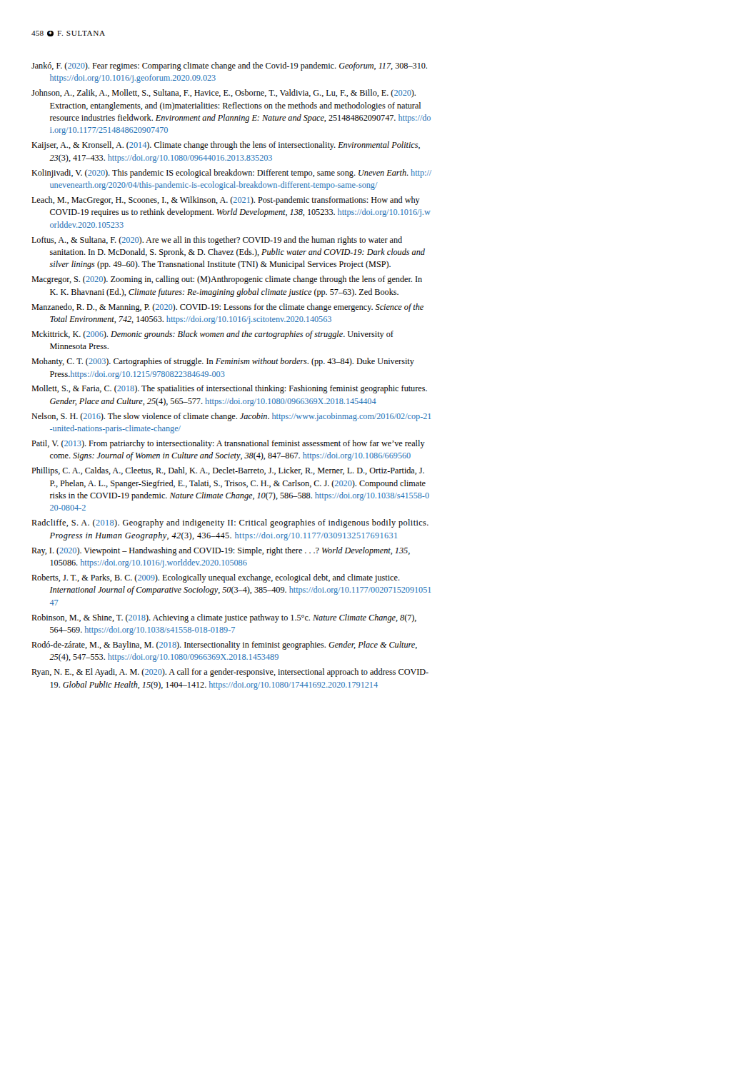458 ✦ F. Sultana
Jankó, F. (2020). Fear regimes: Comparing climate change and the Covid-19 pandemic. Geoforum, 117, 308–310. https://doi.org/10.1016/j.geoforum.2020.09.023
Johnson, A., Zalik, A., Mollett, S., Sultana, F., Havice, E., Osborne, T., Valdivia, G., Lu, F., & Billo, E. (2020). Extraction, entanglements, and (im)materialities: Reflections on the methods and methodologies of natural resource industries fieldwork. Environment and Planning E: Nature and Space, 251484862090747. https://doi.org/10.1177/2514848620907470
Kaijser, A., & Kronsell, A. (2014). Climate change through the lens of intersectionality. Environmental Politics, 23(3), 417–433. https://doi.org/10.1080/09644016.2013.835203
Kolinjivadi, V. (2020). This pandemic IS ecological breakdown: Different tempo, same song. Uneven Earth. http://unevenearth.org/2020/04/this-pandemic-is-ecological-breakdown-different-tempo-same-song/
Leach, M., MacGregor, H., Scoones, I., & Wilkinson, A. (2021). Post-pandemic transformations: How and why COVID-19 requires us to rethink development. World Development, 138, 105233. https://doi.org/10.1016/j.worlddev.2020.105233
Loftus, A., & Sultana, F. (2020). Are we all in this together? COVID-19 and the human rights to water and sanitation. In D. McDonald, S. Spronk, & D. Chavez (Eds.), Public water and COVID-19: Dark clouds and silver linings (pp. 49–60). The Transnational Institute (TNI) & Municipal Services Project (MSP).
Macgregor, S. (2020). Zooming in, calling out: (M)Anthropogenic climate change through the lens of gender. In K. K. Bhavnani (Ed.), Climate futures: Re-imagining global climate justice (pp. 57–63). Zed Books.
Manzanedo, R. D., & Manning, P. (2020). COVID-19: Lessons for the climate change emergency. Science of the Total Environment, 742, 140563. https://doi.org/10.1016/j.scitotenv.2020.140563
Mckittrick, K. (2006). Demonic grounds: Black women and the cartographies of struggle. University of Minnesota Press.
Mohanty, C. T. (2003). Cartographies of struggle. In Feminism without borders. (pp. 43–84). Duke University Press.https://doi.org/10.1215/9780822384649-003
Mollett, S., & Faria, C. (2018). The spatialities of intersectional thinking: Fashioning feminist geographic futures. Gender, Place and Culture, 25(4), 565–577. https://doi.org/10.1080/0966369X.2018.1454404
Nelson, S. H. (2016). The slow violence of climate change. Jacobin. https://www.jacobinmag.com/2016/02/cop-21-united-nations-paris-climate-change/
Patil, V. (2013). From patriarchy to intersectionality: A transnational feminist assessment of how far we’ve really come. Signs: Journal of Women in Culture and Society, 38(4), 847–867. https://doi.org/10.1086/669560
Phillips, C. A., Caldas, A., Cleetus, R., Dahl, K. A., Declet-Barreto, J., Licker, R., Merner, L. D., Ortiz-Partida, J. P., Phelan, A. L., Spanger-Siegfried, E., Talati, S., Trisos, C. H., & Carlson, C. J. (2020). Compound climate risks in the COVID-19 pandemic. Nature Climate Change, 10(7), 586–588. https://doi.org/10.1038/s41558-020-0804-2
Radcliffe, S. A. (2018). Geography and indigeneity II: Critical geographies of indigenous bodily politics. Progress in Human Geography, 42(3), 436–445. https://doi.org/10.1177/0309132517691631
Ray, I. (2020). Viewpoint – Handwashing and COVID-19: Simple, right there . . .? World Development, 135, 105086. https://doi.org/10.1016/j.worlddev.2020.105086
Roberts, J. T., & Parks, B. C. (2009). Ecologically unequal exchange, ecological debt, and climate justice. International Journal of Comparative Sociology, 50(3–4), 385–409. https://doi.org/10.1177/0020715209105147
Robinson, M., & Shine, T. (2018). Achieving a climate justice pathway to 1.5°c. Nature Climate Change, 8(7), 564–569. https://doi.org/10.1038/s41558-018-0189-7
Rodó-de-zárate, M., & Baylina, M. (2018). Intersectionality in feminist geographies. Gender, Place & Culture, 25(4), 547–553. https://doi.org/10.1080/0966369X.2018.1453489
Ryan, N. E., & El Ayadi, A. M. (2020). A call for a gender-responsive, intersectional approach to address COVID-19. Global Public Health, 15(9), 1404–1412. https://doi.org/10.1080/17441692.2020.1791214